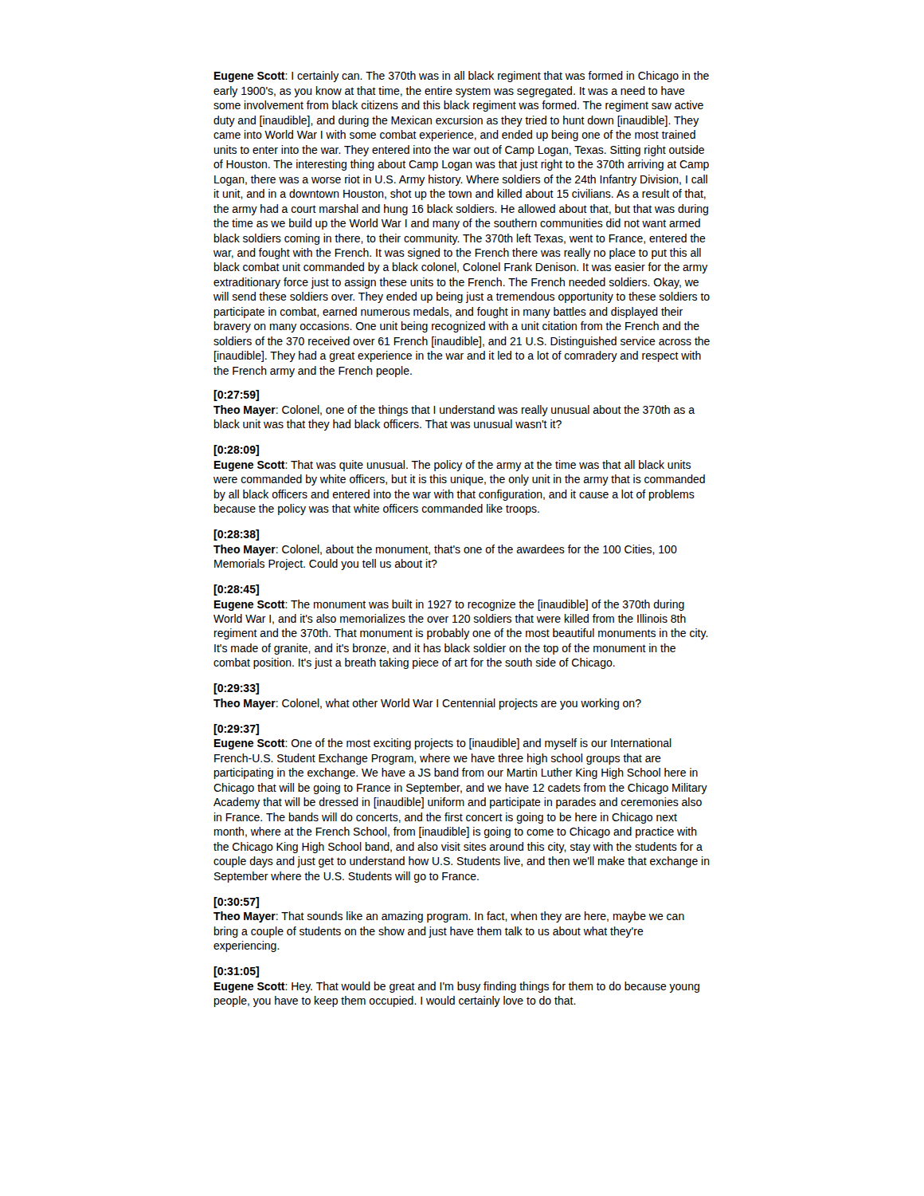Eugene Scott: I certainly can. The 370th was in all black regiment that was formed in Chicago in the early 1900's, as you know at that time, the entire system was segregated. It was a need to have some involvement from black citizens and this black regiment was formed. The regiment saw active duty and [inaudible], and during the Mexican excursion as they tried to hunt down [inaudible]. They came into World War I with some combat experience, and ended up being one of the most trained units to enter into the war. They entered into the war out of Camp Logan, Texas. Sitting right outside of Houston. The interesting thing about Camp Logan was that just right to the 370th arriving at Camp Logan, there was a worse riot in U.S. Army history. Where soldiers of the 24th Infantry Division, I call it unit, and in a downtown Houston, shot up the town and killed about 15 civilians. As a result of that, the army had a court marshal and hung 16 black soldiers. He allowed about that, but that was during the time as we build up the World War I and many of the southern communities did not want armed black soldiers coming in there, to their community. The 370th left Texas, went to France, entered the war, and fought with the French. It was signed to the French there was really no place to put this all black combat unit commanded by a black colonel, Colonel Frank Denison. It was easier for the army extraditionary force just to assign these units to the French. The French needed soldiers. Okay, we will send these soldiers over. They ended up being just a tremendous opportunity to these soldiers to participate in combat, earned numerous medals, and fought in many battles and displayed their bravery on many occasions. One unit being recognized with a unit citation from the French and the soldiers of the 370 received over 61 French [inaudible], and 21 U.S. Distinguished service across the [inaudible]. They had a great experience in the war and it led to a lot of comradery and respect with the French army and the French people.
[0:27:59]
Theo Mayer: Colonel, one of the things that I understand was really unusual about the 370th as a black unit was that they had black officers. That was unusual wasn't it?
[0:28:09]
Eugene Scott: That was quite unusual. The policy of the army at the time was that all black units were commanded by white officers, but it is this unique, the only unit in the army that is commanded by all black officers and entered into the war with that configuration, and it cause a lot of problems because the policy was that white officers commanded like troops.
[0:28:38]
Theo Mayer: Colonel, about the monument, that's one of the awardees for the 100 Cities, 100 Memorials Project. Could you tell us about it?
[0:28:45]
Eugene Scott: The monument was built in 1927 to recognize the [inaudible] of the 370th during World War I, and it's also memorializes the over 120 soldiers that were killed from the Illinois 8th regiment and the 370th. That monument is probably one of the most beautiful monuments in the city. It's made of granite, and it's bronze, and it has black soldier on the top of the monument in the combat position. It's just a breath taking piece of art for the south side of Chicago.
[0:29:33]
Theo Mayer: Colonel, what other World War I Centennial projects are you working on?
[0:29:37]
Eugene Scott: One of the most exciting projects to [inaudible] and myself is our International French-U.S. Student Exchange Program, where we have three high school groups that are participating in the exchange. We have a JS band from our Martin Luther King High School here in Chicago that will be going to France in September, and we have 12 cadets from the Chicago Military Academy that will be dressed in [inaudible] uniform and participate in parades and ceremonies also in France. The bands will do concerts, and the first concert is going to be here in Chicago next month, where at the French School, from [inaudible] is going to come to Chicago and practice with the Chicago King High School band, and also visit sites around this city, stay with the students for a couple days and just get to understand how U.S. Students live, and then we'll make that exchange in September where the U.S. Students will go to France.
[0:30:57]
Theo Mayer: That sounds like an amazing program. In fact, when they are here, maybe we can bring a couple of students on the show and just have them talk to us about what they're experiencing.
[0:31:05]
Eugene Scott: Hey. That would be great and I'm busy finding things for them to do because young people, you have to keep them occupied. I would certainly love to do that.